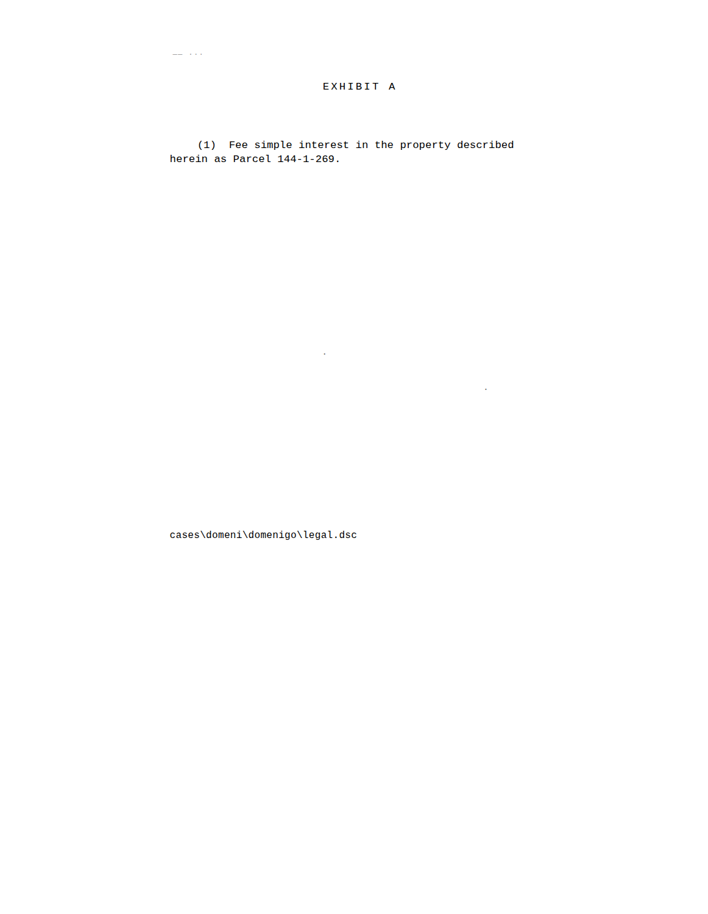—— ···
EXHIBIT A
(1) Fee simple interest in the property described herein as Parcel 144-1-269.
.
.
cases\domeni\domenigo\legal.dsc